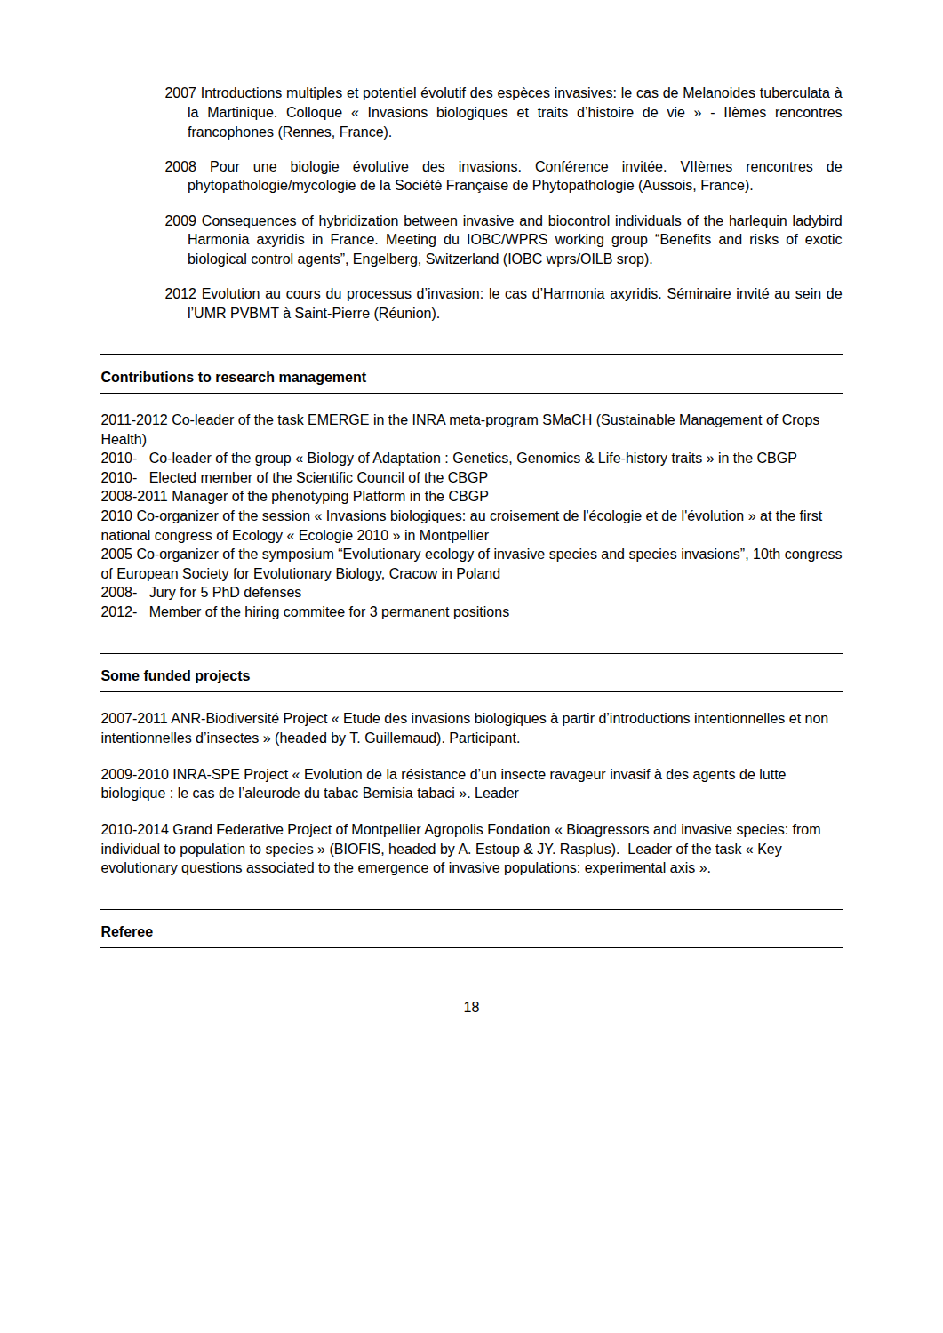2007 Introductions multiples et potentiel évolutif des espèces invasives: le cas de Melanoides tuberculata à la Martinique. Colloque « Invasions biologiques et traits d’histoire de vie » - IIèmes rencontres francophones (Rennes, France).
2008 Pour une biologie évolutive des invasions. Conférence invitée. VIIèmes rencontres de phytopathologie/mycologie de la Société Française de Phytopathologie (Aussois, France).
2009 Consequences of hybridization between invasive and biocontrol individuals of the harlequin ladybird Harmonia axyridis in France. Meeting du IOBC/WPRS working group “Benefits and risks of exotic biological control agents”, Engelberg, Switzerland (IOBC wprs/OILB srop).
2012 Evolution au cours du processus d’invasion: le cas d’Harmonia axyridis. Séminaire invité au sein de l’UMR PVBMT à Saint-Pierre (Réunion).
Contributions to research management
2011-2012 Co-leader of the task EMERGE in the INRA meta-program SMaCH (Sustainable Management of Crops Health)
2010- Co-leader of the group « Biology of Adaptation : Genetics, Genomics & Life-history traits » in the CBGP
2010- Elected member of the Scientific Council of the CBGP
2008-2011 Manager of the phenotyping Platform in the CBGP
2010 Co-organizer of the session « Invasions biologiques: au croisement de l'écologie et de l'évolution » at the first national congress of Ecology « Ecologie 2010 » in Montpellier
2005 Co-organizer of the symposium “Evolutionary ecology of invasive species and species invasions”, 10th congress of European Society for Evolutionary Biology, Cracow in Poland
2008- Jury for 5 PhD defenses
2012- Member of the hiring commitee for 3 permanent positions
Some funded projects
2007-2011 ANR-Biodiversité Project « Etude des invasions biologiques à partir d’introductions intentionnelles et non intentionnelles d’insectes » (headed by T. Guillemaud). Participant.
2009-2010 INRA-SPE Project « Evolution de la résistance d’un insecte ravageur invasif à des agents de lutte biologique : le cas de l’aleurode du tabac Bemisia tabaci ». Leader
2010-2014 Grand Federative Project of Montpellier Agropolis Fondation « Bioagressors and invasive species: from individual to population to species » (BIOFIS, headed by A. Estoup & JY. Rasplus). Leader of the task « Key evolutionary questions associated to the emergence of invasive populations: experimental axis ».
Referee
18